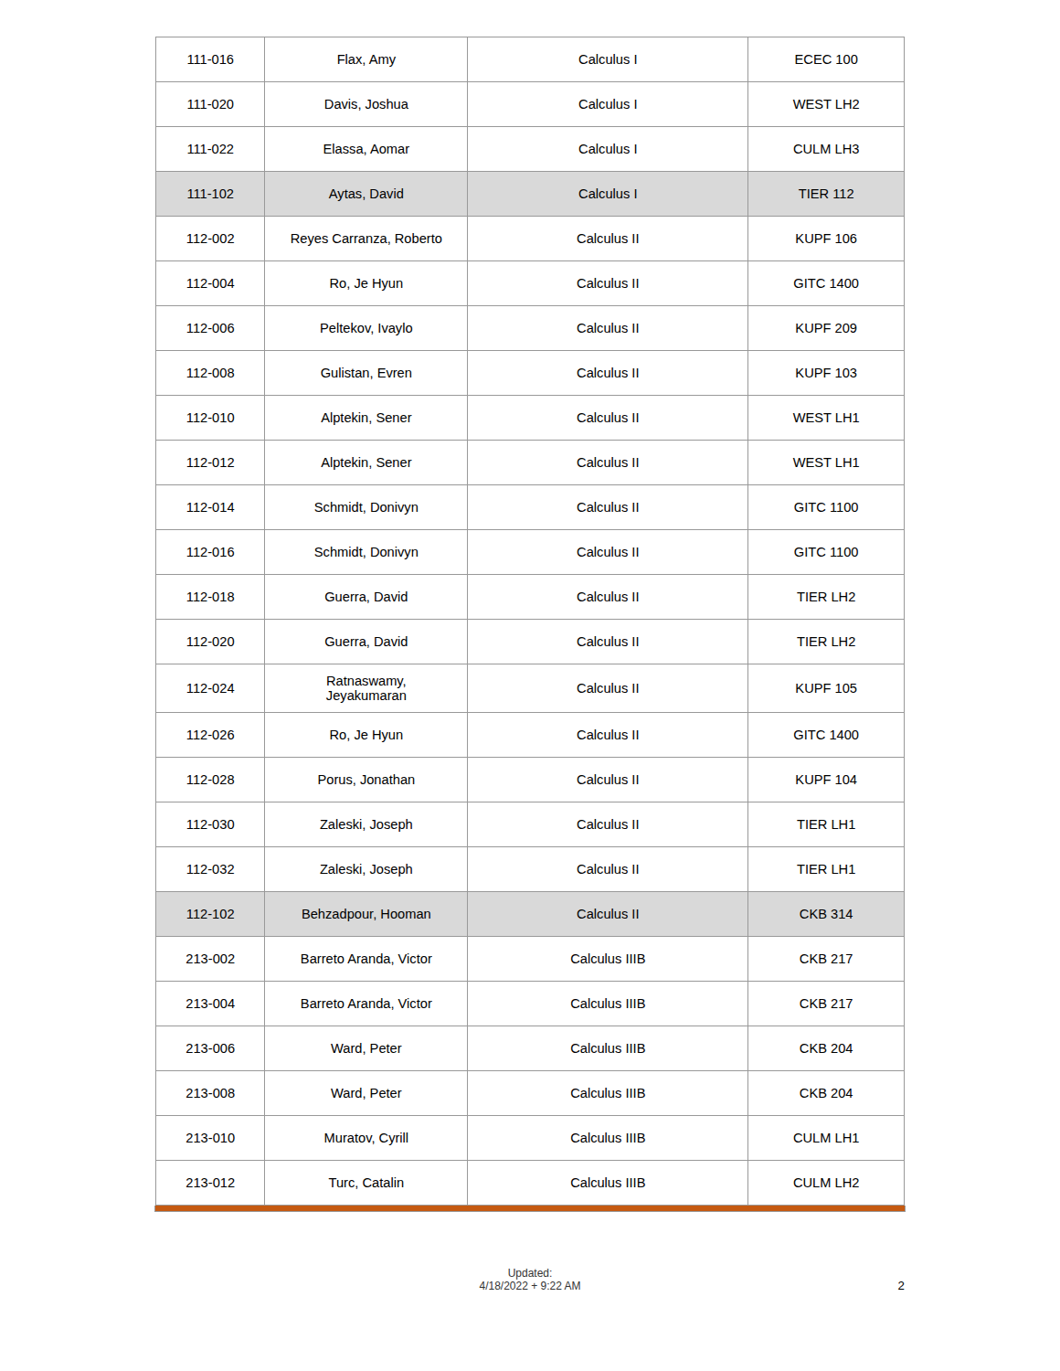| 111-016 | Flax, Amy | Calculus I | ECEC 100 |
| 111-020 | Davis, Joshua | Calculus I | WEST LH2 |
| 111-022 | Elassa, Aomar | Calculus I | CULM LH3 |
| 111-102 | Aytas, David | Calculus I | TIER 112 |
| 112-002 | Reyes Carranza, Roberto | Calculus II | KUPF 106 |
| 112-004 | Ro, Je Hyun | Calculus II | GITC 1400 |
| 112-006 | Peltekov, Ivaylo | Calculus II | KUPF 209 |
| 112-008 | Gulistan, Evren | Calculus II | KUPF 103 |
| 112-010 | Alptekin, Sener | Calculus II | WEST LH1 |
| 112-012 | Alptekin, Sener | Calculus II | WEST LH1 |
| 112-014 | Schmidt, Donivyn | Calculus II | GITC 1100 |
| 112-016 | Schmidt, Donivyn | Calculus II | GITC 1100 |
| 112-018 | Guerra, David | Calculus II | TIER LH2 |
| 112-020 | Guerra, David | Calculus II | TIER LH2 |
| 112-024 | Ratnaswamy, Jeyakumaran | Calculus II | KUPF 105 |
| 112-026 | Ro, Je Hyun | Calculus II | GITC 1400 |
| 112-028 | Porus, Jonathan | Calculus II | KUPF 104 |
| 112-030 | Zaleski, Joseph | Calculus II | TIER LH1 |
| 112-032 | Zaleski, Joseph | Calculus II | TIER LH1 |
| 112-102 | Behzadpour, Hooman | Calculus II | CKB 314 |
| 213-002 | Barreto Aranda, Victor | Calculus IIIB | CKB 217 |
| 213-004 | Barreto Aranda, Victor | Calculus IIIB | CKB 217 |
| 213-006 | Ward, Peter | Calculus IIIB | CKB 204 |
| 213-008 | Ward, Peter | Calculus IIIB | CKB 204 |
| 213-010 | Muratov, Cyrill | Calculus IIIB | CULM LH1 |
| 213-012 | Turc, Catalin | Calculus IIIB | CULM LH2 |
Updated:
4/18/2022 + 9:22 AM 2